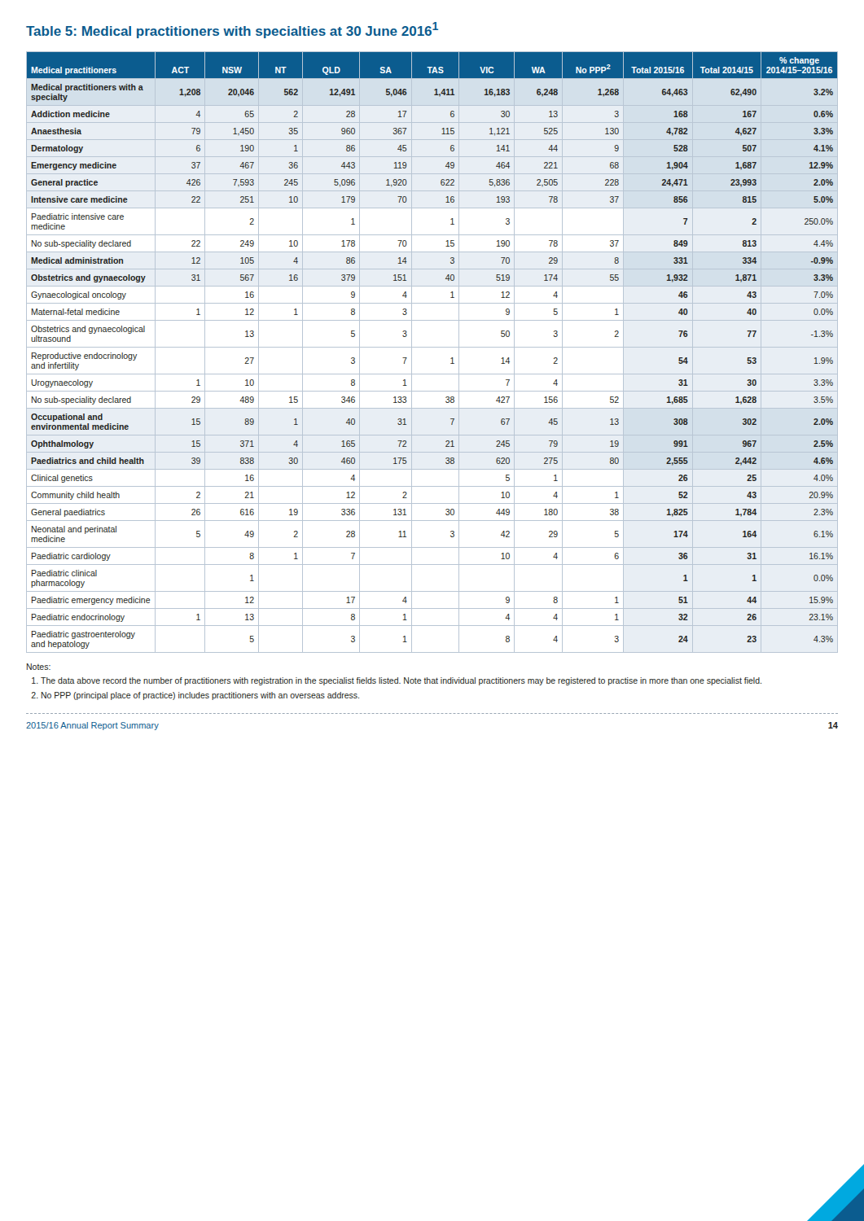Table 5: Medical practitioners with specialties at 30 June 20161
| Medical practitioners | ACT | NSW | NT | QLD | SA | TAS | VIC | WA | No PPP 2 | Total 2015/16 | Total 2014/15 | % change 2014/15–2015/16 |
| --- | --- | --- | --- | --- | --- | --- | --- | --- | --- | --- | --- | --- |
| Medical practitioners with a specialty | 1,208 | 20,046 | 562 | 12,491 | 5,046 | 1,411 | 16,183 | 6,248 | 1,268 | 64,463 | 62,490 | 3.2% |
| Addiction medicine | 4 | 65 | 2 | 28 | 17 | 6 | 30 | 13 | 3 | 168 | 167 | 0.6% |
| Anaesthesia | 79 | 1,450 | 35 | 960 | 367 | 115 | 1,121 | 525 | 130 | 4,782 | 4,627 | 3.3% |
| Dermatology | 6 | 190 | 1 | 86 | 45 | 6 | 141 | 44 | 9 | 528 | 507 | 4.1% |
| Emergency medicine | 37 | 467 | 36 | 443 | 119 | 49 | 464 | 221 | 68 | 1,904 | 1,687 | 12.9% |
| General practice | 426 | 7,593 | 245 | 5,096 | 1,920 | 622 | 5,836 | 2,505 | 228 | 24,471 | 23,993 | 2.0% |
| Intensive care medicine | 22 | 251 | 10 | 179 | 70 | 16 | 193 | 78 | 37 | 856 | 815 | 5.0% |
| Paediatric intensive care medicine | | 2 | | 1 | | 1 | 3 | | | 7 | 2 | 250.0% |
| No sub-speciality declared | 22 | 249 | 10 | 178 | 70 | 15 | 190 | 78 | 37 | 849 | 813 | 4.4% |
| Medical administration | 12 | 105 | 4 | 86 | 14 | 3 | 70 | 29 | 8 | 331 | 334 | -0.9% |
| Obstetrics and gynaecology | 31 | 567 | 16 | 379 | 151 | 40 | 519 | 174 | 55 | 1,932 | 1,871 | 3.3% |
| Gynaecological oncology | | 16 | | 9 | 4 | 1 | 12 | 4 | | 46 | 43 | 7.0% |
| Maternal-fetal medicine | 1 | 12 | 1 | 8 | 3 | | 9 | 5 | 1 | 40 | 40 | 0.0% |
| Obstetrics and gynaecological ultrasound | | 13 | | 5 | 3 | | 50 | 3 | 2 | 76 | 77 | -1.3% |
| Reproductive endocrinology and infertility | | 27 | | 3 | 7 | 1 | 14 | 2 | | 54 | 53 | 1.9% |
| Urogynaecology | 1 | 10 | | 8 | 1 | | 7 | 4 | | 31 | 30 | 3.3% |
| No sub-speciality declared | 29 | 489 | 15 | 346 | 133 | 38 | 427 | 156 | 52 | 1,685 | 1,628 | 3.5% |
| Occupational and environmental medicine | 15 | 89 | 1 | 40 | 31 | 7 | 67 | 45 | 13 | 308 | 302 | 2.0% |
| Ophthalmology | 15 | 371 | 4 | 165 | 72 | 21 | 245 | 79 | 19 | 991 | 967 | 2.5% |
| Paediatrics and child health | 39 | 838 | 30 | 460 | 175 | 38 | 620 | 275 | 80 | 2,555 | 2,442 | 4.6% |
| Clinical genetics | | 16 | | 4 | | | 5 | 1 | | 26 | 25 | 4.0% |
| Community child health | 2 | 21 | | 12 | 2 | | 10 | 4 | 1 | 52 | 43 | 20.9% |
| General paediatrics | 26 | 616 | 19 | 336 | 131 | 30 | 449 | 180 | 38 | 1,825 | 1,784 | 2.3% |
| Neonatal and perinatal medicine | 5 | 49 | 2 | 28 | 11 | 3 | 42 | 29 | 5 | 174 | 164 | 6.1% |
| Paediatric cardiology | | 8 | 1 | 7 | | | 10 | 4 | 6 | 36 | 31 | 16.1% |
| Paediatric clinical pharmacology | | 1 | | | | | | | | 1 | 1 | 0.0% |
| Paediatric emergency medicine | | 12 | | 17 | 4 | | 9 | 8 | 1 | 51 | 44 | 15.9% |
| Paediatric endocrinology | 1 | 13 | | 8 | 1 | | 4 | 4 | 1 | 32 | 26 | 23.1% |
| Paediatric gastroenterology and hepatology | | 5 | | 3 | 1 | | 8 | 4 | 3 | 24 | 23 | 4.3% |
Notes:
The data above record the number of practitioners with registration in the specialist fields listed. Note that individual practitioners may be registered to practise in more than one specialist field.
No PPP (principal place of practice) includes practitioners with an overseas address.
2015/16 Annual Report Summary 14